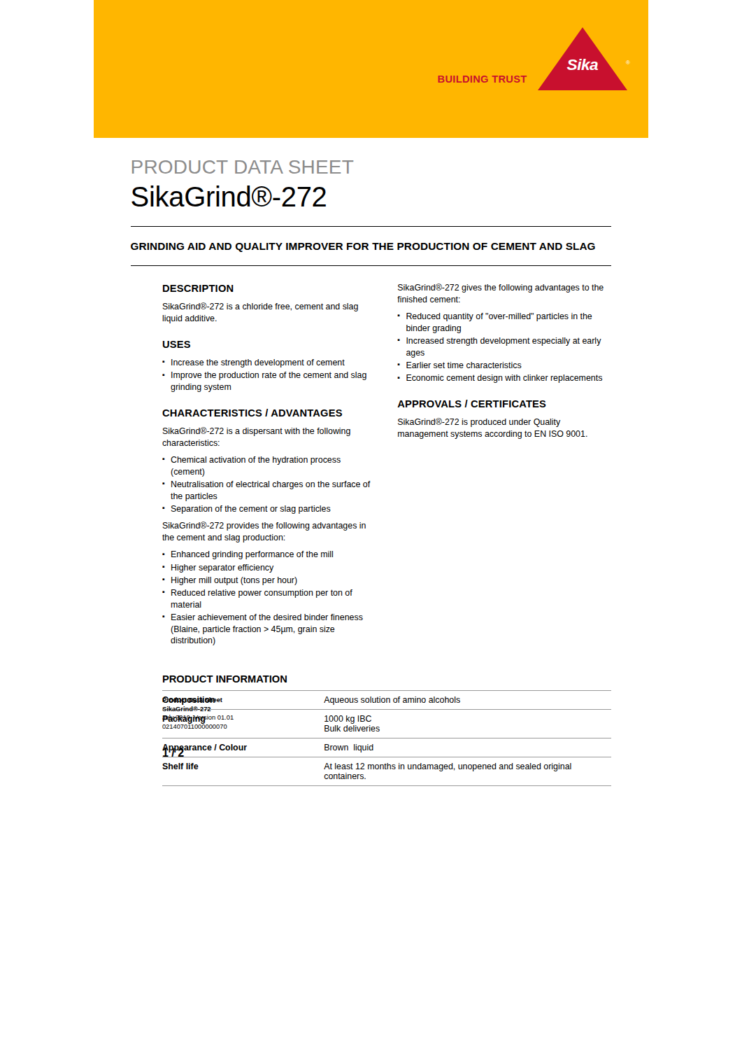BUILDING TRUST
Sika
®
PRODUCT DATA SHEET
SikaGrind®-272
GRINDING AID AND QUALITY IMPROVER FOR THE PRODUCTION OF CEMENT AND SLAG
DESCRIPTION
SikaGrind®-272 is a chloride free, cement and slag liquid additive.
USES
Increase the strength development of cement
Improve the production rate of the cement and slag grinding system
CHARACTERISTICS / ADVANTAGES
SikaGrind®-272 is a dispersant with the following characteristics:
Chemical activation of the hydration process (cement)
Neutralisation of electrical charges on the surface of the particles
Separation of the cement or slag particles
SikaGrind®-272 provides the following advantages in the cement and slag production:
Enhanced grinding performance of the mill
Higher separator efficiency
Higher mill output (tons per hour)
Reduced relative power consumption per ton of material
Easier achievement of the desired binder fineness (Blaine, particle fraction > 45µm, grain size distribution)
SikaGrind®-272 gives the following advantages to the finished cement:
Reduced quantity of "over-milled" particles in the binder grading
Increased strength development especially at early ages
Earlier set time characteristics
Economic cement design with clinker replacements
APPROVALS / CERTIFICATES
SikaGrind®-272 is produced under Quality management systems according to EN ISO 9001.
PRODUCT INFORMATION
| Composition | Aqueous solution of amino alcohols |
| Packaging | 1000 kg IBC Bulk deliveries |
| Appearance / Colour | Brown liquid |
| Shelf life | At least 12 months in undamaged, unopened and sealed original containers. |
Product Data Sheet
SikaGrind®-272
July 2019, Version 01.01
021407011000000070
1 / 2